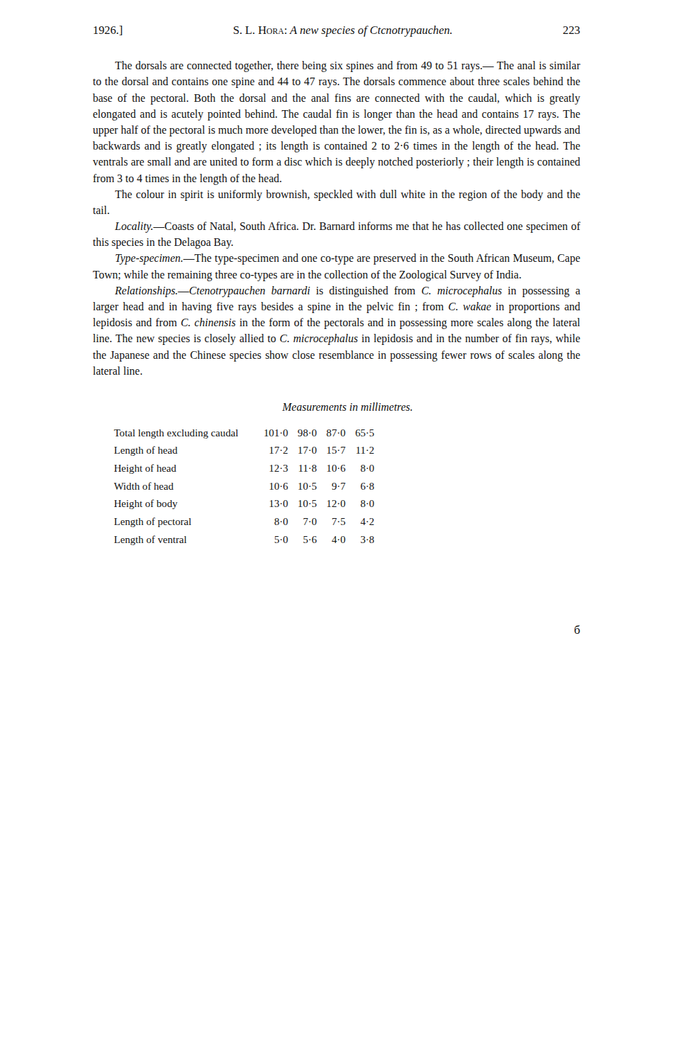1926.] S. L. Hora: A new species of Ctcnotrypauchen. 223
The dorsals are connected together, there being six spines and from 49 to 51 rays.— The anal is similar to the dorsal and contains one spine and 44 to 47 rays. The dorsals commence about three scales behind the base of the pectoral. Both the dorsal and the anal fins are connected with the caudal, which is greatly elongated and is acutely pointed behind. The caudal fin is longer than the head and contains 17 rays. The upper half of the pectoral is much more developed than the lower, the fin is, as a whole, directed upwards and backwards and is greatly elongated ; its length is contained 2 to 2·6 times in the length of the head. The ventrals are small and are united to form a disc which is deeply notched posteriorly ; their length is contained from 3 to 4 times in the length of the head.
The colour in spirit is uniformly brownish, speckled with dull white in the region of the body and the tail.
Locality.—Coasts of Natal, South Africa. Dr. Barnard informs me that he has collected one specimen of this species in the Delagoa Bay.
Type-specimen.—The type-specimen and one co-type are preserved in the South African Museum, Cape Town; while the remaining three co-types are in the collection of the Zoological Survey of India.
Relationships.—Ctenotrypauchen barnardi is distinguished from C. microcephalus in possessing a larger head and in having five rays besides a spine in the pelvic fin ; from C. wakae in proportions and lepidosis and from C. chinensis in the form of the pectorals and in possessing more scales along the lateral line. The new species is closely allied to C. microcephalus in lepidosis and in the number of fin rays, while the Japanese and the Chinese species show close resemblance in possessing fewer rows of scales along the lateral line.
Measurements in millimetres.
| Total length excluding caudal | 101·0 | 98·0 | 87·0 | 65·5 |
| Length of head | 17·2 | 17·0 | 15·7 | 11·2 |
| Height of head | 12·3 | 11·8 | 10·6 | 8·0 |
| Width of head | 10·6 | 10·5 | 9·7 | 6·8 |
| Height of body | 13·0 | 10·5 | 12·0 | 8·0 |
| Length of pectoral | 8·0 | 7·0 | 7·5 | 4·2 |
| Length of ventral | 5·0 | 5·6 | 4·0 | 3·8 |
б